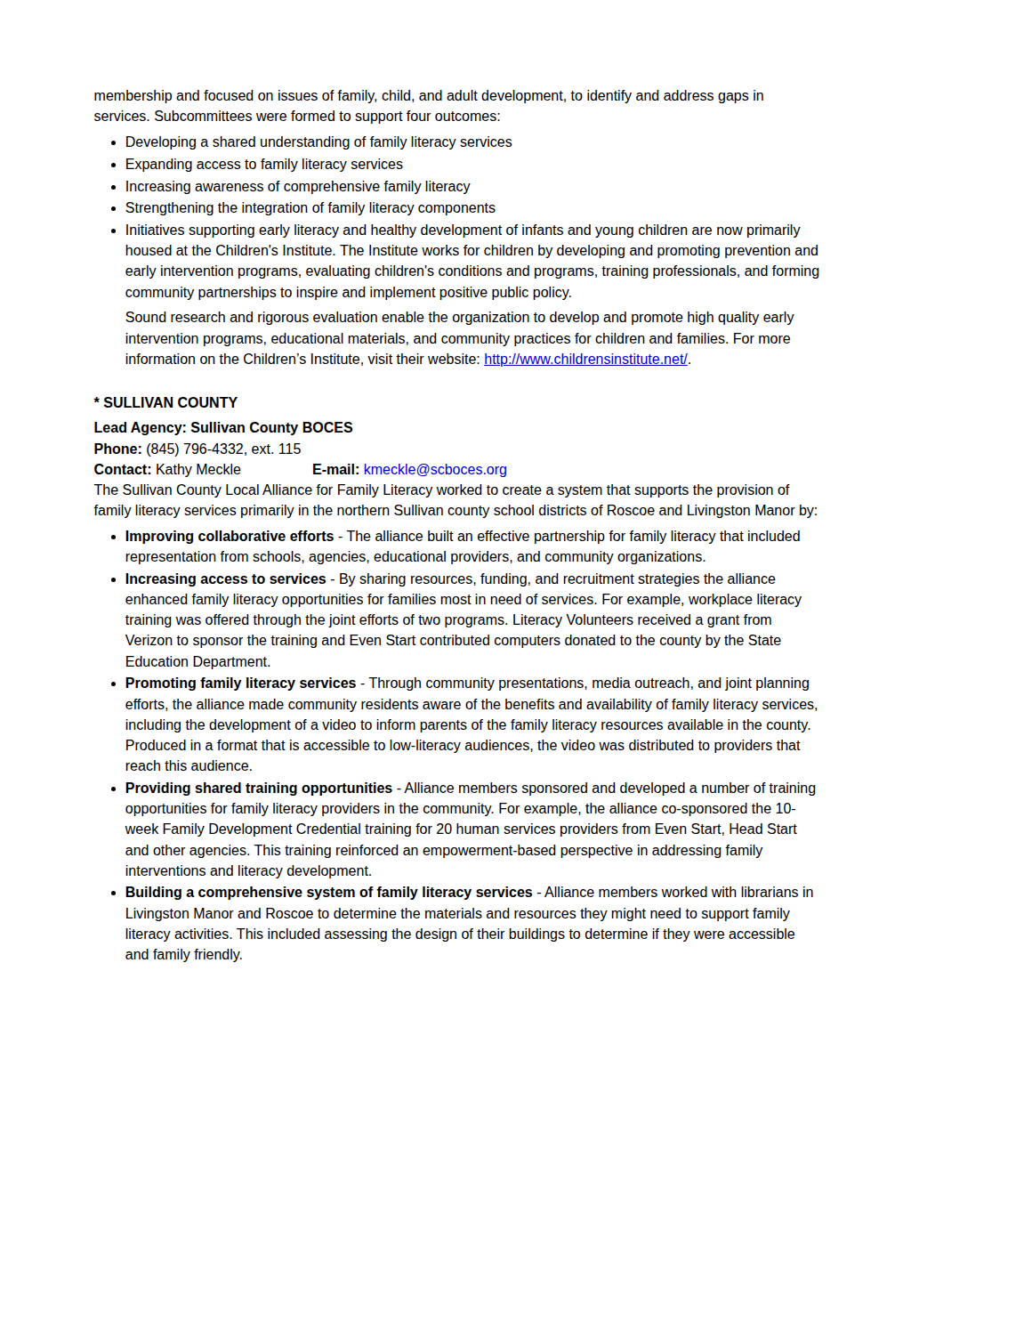membership and focused on issues of family, child, and adult development, to identify and address gaps in services. Subcommittees were formed to support four outcomes:
Developing a shared understanding of family literacy services
Expanding access to family literacy services
Increasing awareness of comprehensive family literacy
Strengthening the integration of family literacy components
Initiatives supporting early literacy and healthy development of infants and young children are now primarily housed at the Children's Institute. The Institute works for children by developing and promoting prevention and early intervention programs, evaluating children's conditions and programs, training professionals, and forming community partnerships to inspire and implement positive public policy.
Sound research and rigorous evaluation enable the organization to develop and promote high quality early intervention programs, educational materials, and community practices for children and families. For more information on the Children’s Institute, visit their website: http://www.childrensinstitute.net/.
* SULLIVAN COUNTY
Lead Agency: Sullivan County BOCES
Phone: (845) 796-4332, ext. 115
Contact: Kathy Meckle E-mail: kmeckle@scboces.org
The Sullivan County Local Alliance for Family Literacy worked to create a system that supports the provision of family literacy services primarily in the northern Sullivan county school districts of Roscoe and Livingston Manor by:
Improving collaborative efforts - The alliance built an effective partnership for family literacy that included representation from schools, agencies, educational providers, and community organizations.
Increasing access to services - By sharing resources, funding, and recruitment strategies the alliance enhanced family literacy opportunities for families most in need of services. For example, workplace literacy training was offered through the joint efforts of two programs. Literacy Volunteers received a grant from Verizon to sponsor the training and Even Start contributed computers donated to the county by the State Education Department.
Promoting family literacy services - Through community presentations, media outreach, and joint planning efforts, the alliance made community residents aware of the benefits and availability of family literacy services, including the development of a video to inform parents of the family literacy resources available in the county. Produced in a format that is accessible to low-literacy audiences, the video was distributed to providers that reach this audience.
Providing shared training opportunities - Alliance members sponsored and developed a number of training opportunities for family literacy providers in the community. For example, the alliance co-sponsored the 10-week Family Development Credential training for 20 human services providers from Even Start, Head Start and other agencies. This training reinforced an empowerment-based perspective in addressing family interventions and literacy development.
Building a comprehensive system of family literacy services - Alliance members worked with librarians in Livingston Manor and Roscoe to determine the materials and resources they might need to support family literacy activities. This included assessing the design of their buildings to determine if they were accessible and family friendly.